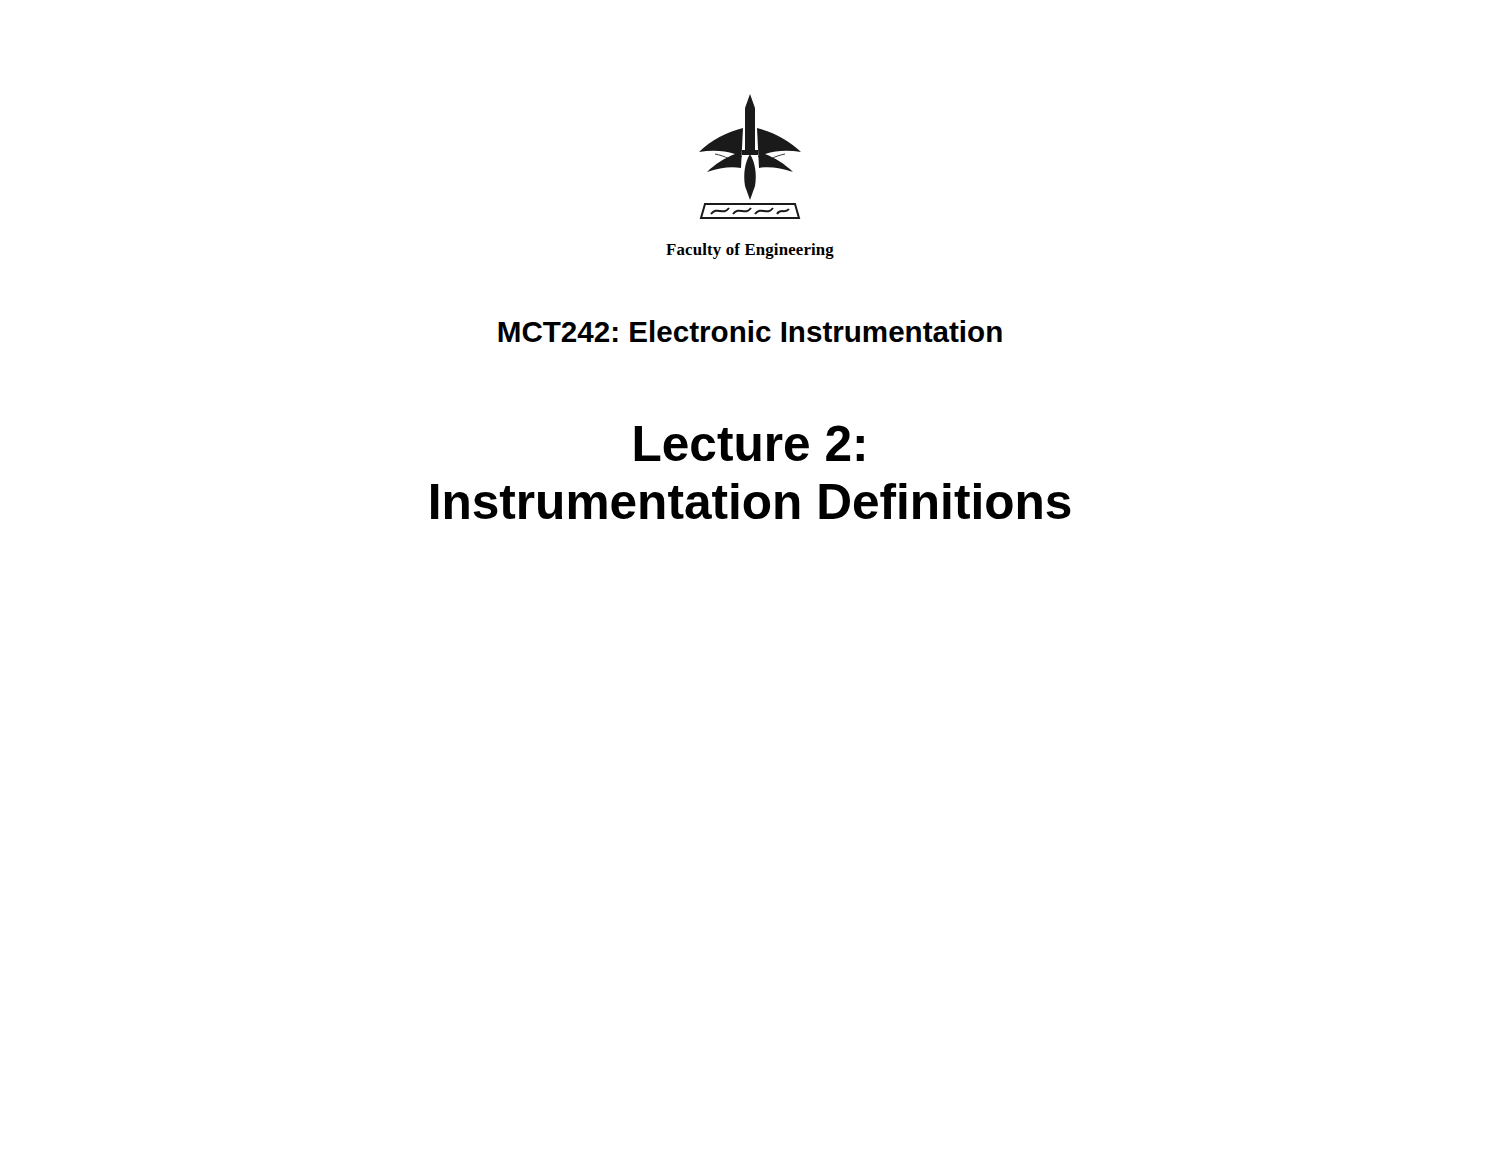Faculty of Engineering
MCT242: Electronic Instrumentation
Lecture 2: Instrumentation Definitions